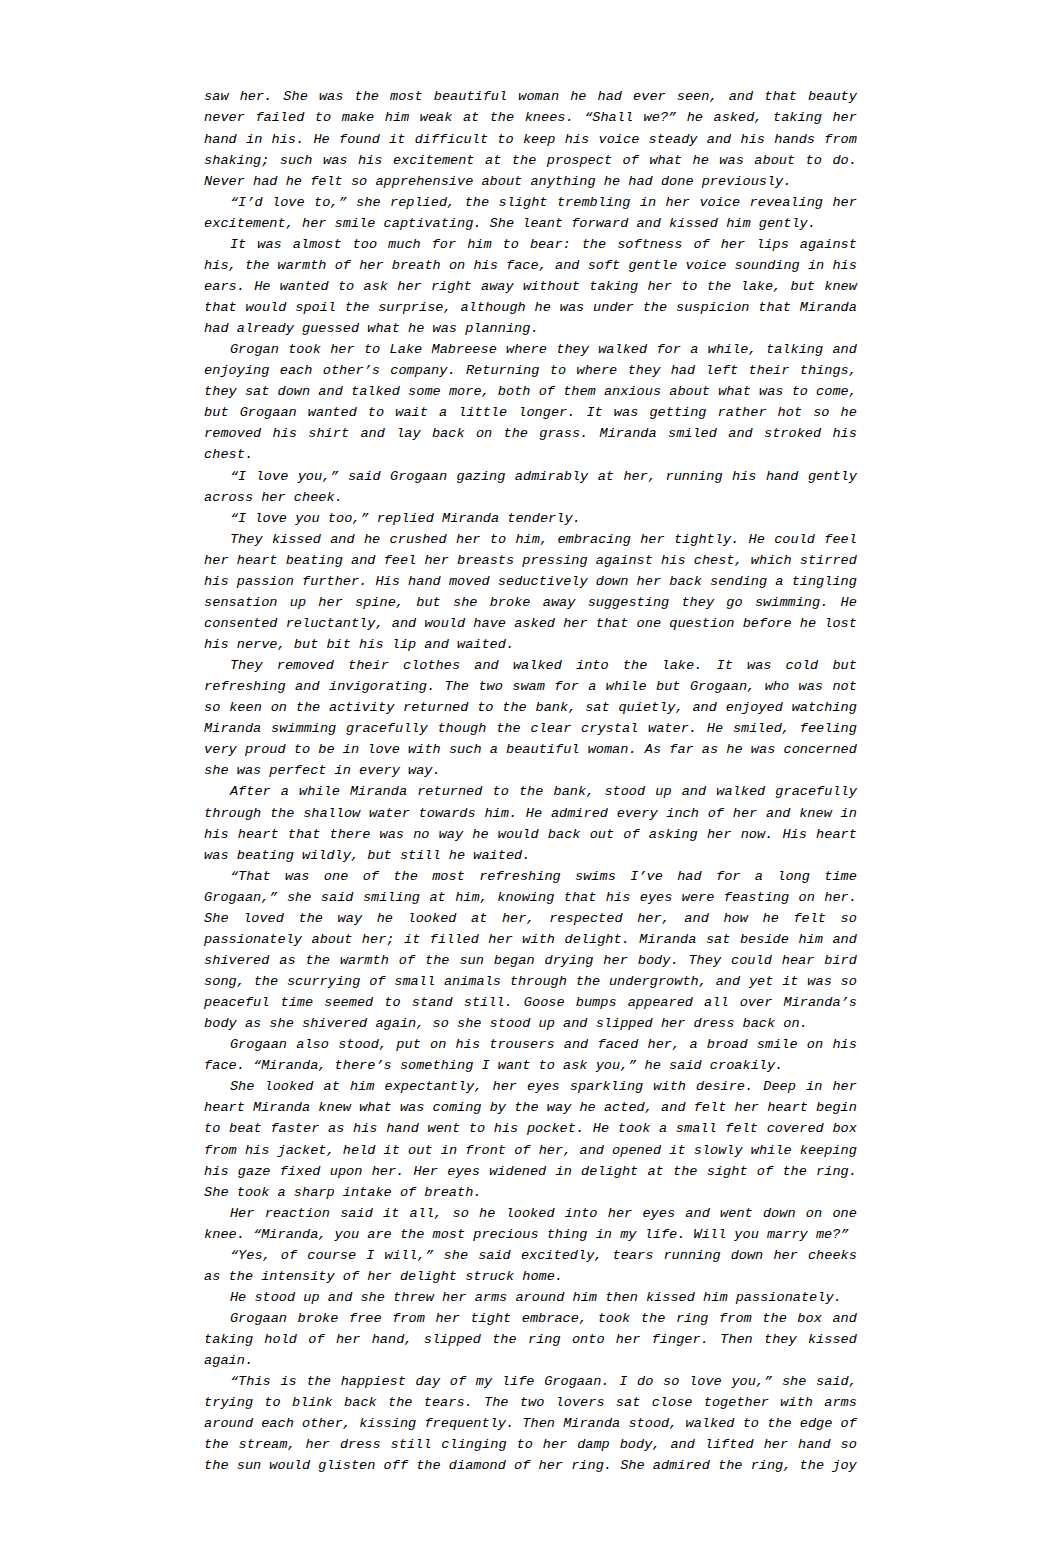saw her. She was the most beautiful woman he had ever seen, and that beauty never failed to make him weak at the knees. “Shall we?” he asked, taking her hand in his. He found it difficult to keep his voice steady and his hands from shaking; such was his excitement at the prospect of what he was about to do. Never had he felt so apprehensive about anything he had done previously.
“I’d love to,” she replied, the slight trembling in her voice revealing her excitement, her smile captivating. She leant forward and kissed him gently.
It was almost too much for him to bear: the softness of her lips against his, the warmth of her breath on his face, and soft gentle voice sounding in his ears. He wanted to ask her right away without taking her to the lake, but knew that would spoil the surprise, although he was under the suspicion that Miranda had already guessed what he was planning.
Grogan took her to Lake Mabreese where they walked for a while, talking and enjoying each other’s company. Returning to where they had left their things, they sat down and talked some more, both of them anxious about what was to come, but Grogaan wanted to wait a little longer. It was getting rather hot so he removed his shirt and lay back on the grass. Miranda smiled and stroked his chest.
“I love you,” said Grogaan gazing admirably at her, running his hand gently across her cheek.
“I love you too,” replied Miranda tenderly.
They kissed and he crushed her to him, embracing her tightly. He could feel her heart beating and feel her breasts pressing against his chest, which stirred his passion further. His hand moved seductively down her back sending a tingling sensation up her spine, but she broke away suggesting they go swimming. He consented reluctantly, and would have asked her that one question before he lost his nerve, but bit his lip and waited.
They removed their clothes and walked into the lake. It was cold but refreshing and invigorating. The two swam for a while but Grogaan, who was not so keen on the activity returned to the bank, sat quietly, and enjoyed watching Miranda swimming gracefully though the clear crystal water. He smiled, feeling very proud to be in love with such a beautiful woman. As far as he was concerned she was perfect in every way.
After a while Miranda returned to the bank, stood up and walked gracefully through the shallow water towards him. He admired every inch of her and knew in his heart that there was no way he would back out of asking her now. His heart was beating wildly, but still he waited.
“That was one of the most refreshing swims I’ve had for a long time Grogaan,” she said smiling at him, knowing that his eyes were feasting on her. She loved the way he looked at her, respected her, and how he felt so passionately about her; it filled her with delight. Miranda sat beside him and shivered as the warmth of the sun began drying her body. They could hear bird song, the scurrying of small animals through the undergrowth, and yet it was so peaceful time seemed to stand still. Goose bumps appeared all over Miranda’s body as she shivered again, so she stood up and slipped her dress back on.
Grogaan also stood, put on his trousers and faced her, a broad smile on his face. “Miranda, there’s something I want to ask you,” he said croakily.
She looked at him expectantly, her eyes sparkling with desire. Deep in her heart Miranda knew what was coming by the way he acted, and felt her heart begin to beat faster as his hand went to his pocket. He took a small felt covered box from his jacket, held it out in front of her, and opened it slowly while keeping his gaze fixed upon her. Her eyes widened in delight at the sight of the ring. She took a sharp intake of breath.
Her reaction said it all, so he looked into her eyes and went down on one knee. “Miranda, you are the most precious thing in my life. Will you marry me?”
“Yes, of course I will,” she said excitedly, tears running down her cheeks as the intensity of her delight struck home.
He stood up and she threw her arms around him then kissed him passionately.
Grogaan broke free from her tight embrace, took the ring from the box and taking hold of her hand, slipped the ring onto her finger. Then they kissed again.
“This is the happiest day of my life Grogaan. I do so love you,” she said, trying to blink back the tears. The two lovers sat close together with arms around each other, kissing frequently. Then Miranda stood, walked to the edge of the stream, her dress still clinging to her damp body, and lifted her hand so the sun would glisten off the diamond of her ring. She admired the ring, the joy